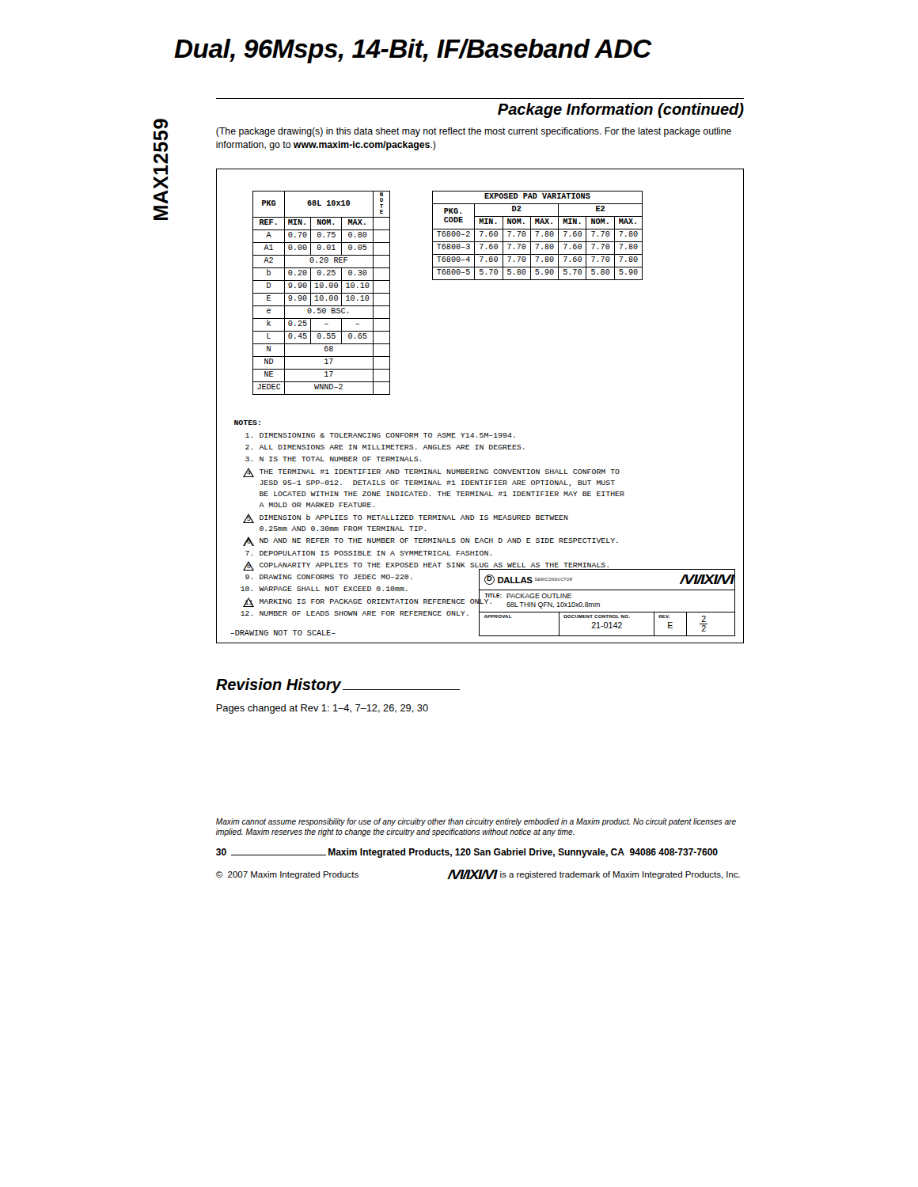Dual, 96Msps, 14-Bit, IF/Baseband ADC
MAX12559
Package Information (continued)
(The package drawing(s) in this data sheet may not reflect the most current specifications. For the latest package outline information, go to www.maxim-ic.com/packages.)
| PKG | 68L 10x10 | N O T E |
| --- | --- | --- |
| REF. | MIN. | NOM. | MAX. | |
| A | 0.70 | 0.75 | 0.80 | |
| A1 | 0.00 | 0.01 | 0.05 | |
| A2 | 0.20 REF | |
| b | 0.20 | 0.25 | 0.30 | |
| D | 9.90 | 10.00 | 10.10 | |
| E | 9.90 | 10.00 | 10.10 | |
| e | 0.50 BSC. | |
| k | 0.25 | – | – | |
| L | 0.45 | 0.55 | 0.65 | |
| N | 68 | |
| ND | 17 | |
| NE | 17 | |
| JEDEC | WNND–2 | |
| EXPOSED PAD VARIATIONS |
| --- |
| PKG. CODE | D2 | E2 |
| MIN. | NOM. | MAX. | MIN. | NOM. | MAX. |
| T6800–2 | 7.60 | 7.70 | 7.80 | 7.60 | 7.70 | 7.80 |
| T6800–3 | 7.60 | 7.70 | 7.80 | 7.60 | 7.70 | 7.80 |
| T6800–4 | 7.60 | 7.70 | 7.80 | 7.60 | 7.70 | 7.80 |
| T6800–5 | 5.70 | 5.80 | 5.90 | 5.70 | 5.80 | 5.90 |
NOTES:
1. DIMENSIONING & TOLERANCING CONFORM TO ASME Y14.5M–1994.
2. ALL DIMENSIONS ARE IN MILLIMETERS. ANGLES ARE IN DEGREES.
3. N IS THE TOTAL NUMBER OF TERMINALS.
4 THE TERMINAL #1 IDENTIFIER AND TERMINAL NUMBERING CONVENTION SHALL CONFORM TO
JESD 95–1 SPP–012. DETAILS OF TERMINAL #1 IDENTIFIER ARE OPTIONAL, BUT MUST
BE LOCATED WITHIN THE ZONE INDICATED. THE TERMINAL #1 IDENTIFIER MAY BE EITHER
A MOLD OR MARKED FEATURE.
5 DIMENSION b APPLIES TO METALLIZED TERMINAL AND IS MEASURED BETWEEN
0.25mm AND 0.30mm FROM TERMINAL TIP.
6 ND AND NE REFER TO THE NUMBER OF TERMINALS ON EACH D AND E SIDE RESPECTIVELY.
7. DEPOPULATION IS POSSIBLE IN A SYMMETRICAL FASHION.
8 COPLANARITY APPLIES TO THE EXPOSED HEAT SINK SLUG AS WELL AS THE TERMINALS.
9. DRAWING CONFORMS TO JEDEC MO–220.
10. WARPAGE SHALL NOT EXCEED 0.10mm.
11 MARKING IS FOR PACKAGE ORIENTATION REFERENCE ONLY.
12. NUMBER OF LEADS SHOWN ARE FOR REFERENCE ONLY.
–DRAWING NOT TO SCALE–
DALLASSEMICONDUCTOR
/VI/IXI/VI
TITLE:
PACKAGE OUTLINE
68L THIN QFN, 10x10x0.8mm
APPROVAL
DOCUMENT CONTROL NO.
21-0142
REV.
E
22
Revision History
Pages changed at Rev 1: 1–4, 7–12, 26, 29, 30
Maxim cannot assume responsibility for use of any circuitry other than circuitry entirely embodied in a Maxim product. No circuit patent licenses are implied. Maxim reserves the right to change the circuitry and specifications without notice at any time.
30 Maxim Integrated Products, 120 San Gabriel Drive, Sunnyvale, CA 94086 408-737-7600
© 2007 Maxim Integrated Products
/VI/IXI/VI
is a registered trademark of Maxim Integrated Products, Inc.